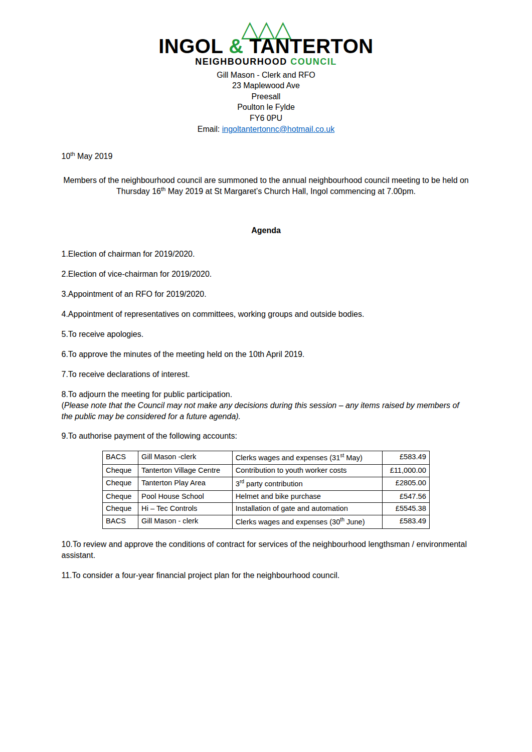△△△
INGOL & TANTERTON
NEIGHBOURHOOD COUNCIL
Gill Mason - Clerk and RFO
23 Maplewood Ave
Preesall
Poulton le Fylde
FY6 0PU
Email: ingoltantertonnc@hotmail.co.uk
10th May 2019
Members of the neighbourhood council are summoned to the annual neighbourhood council meeting to be held on Thursday 16th May 2019 at St Margaret’s Church Hall, Ingol commencing at 7.00pm.
Agenda
1.Election of chairman for 2019/2020.
2.Election of vice-chairman for 2019/2020.
3.Appointment of an RFO for 2019/2020.
4.Appointment of representatives on committees, working groups and outside bodies.
5.To receive apologies.
6.To approve the minutes of the meeting held on the 10th April 2019.
7.To receive declarations of interest.
8.To adjourn the meeting for public participation.
(Please note that the Council may not make any decisions during this session – any items raised by members of the public may be considered for a future agenda).
9.To authorise payment of the following accounts:
| BACS | Gill Mason -clerk | Clerks wages and expenses (31 st May) | £583.49 |
| Cheque | Tanterton Village Centre | Contribution to youth worker costs | £11,000.00 |
| Cheque | Tanterton Play Area | 3 rd party contribution | £2805.00 |
| Cheque | Pool House School | Helmet and bike purchase | £547.56 |
| Cheque | Hi – Tec Controls | Installation of gate and automation | £5545.38 |
| BACS | Gill Mason - clerk | Clerks wages and expenses (30 th June) | £583.49 |
10.To review and approve the conditions of contract for services of the neighbourhood lengthsman / environmental assistant.
11.To consider a four-year financial project plan for the neighbourhood council.